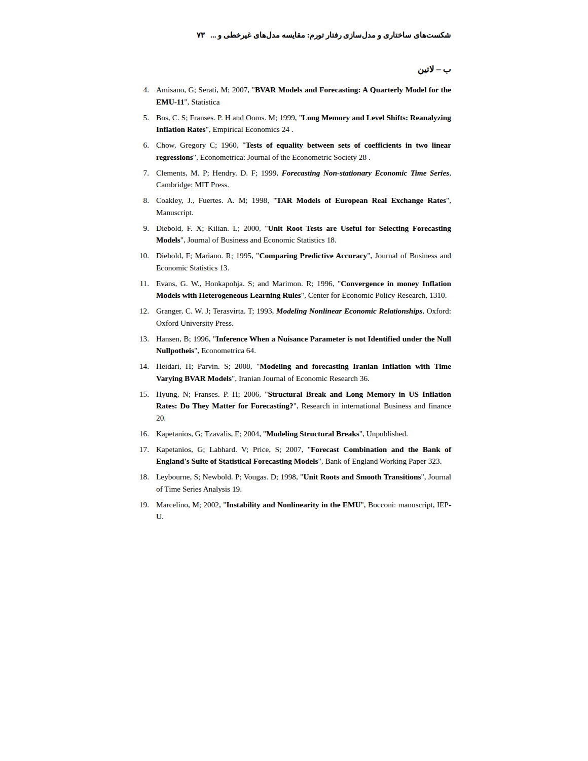شکست‌های ساختاری و مدل‌سازی رفتار تورم: مقایسه مدل‌های غیرخطی و ... ۷۳
ب – لاتین
4. Amisano, G; Serati, M; 2007, "BVAR Models and Forecasting: A Quarterly Model for the EMU-11", Statistica
5. Bos, C. S; Franses. P. H and Ooms. M; 1999, "Long Memory and Level Shifts: Reanalyzing Inflation Rates", Empirical Economics 24 .
6. Chow, Gregory C; 1960, "Tests of equality between sets of coefficients in two linear regressions", Econometrica: Journal of the Econometric Society 28 .
7. Clements, M. P; Hendry. D. F; 1999, Forecasting Non-stationary Economic Time Series, Cambridge: MIT Press.
8. Coakley, J., Fuertes. A. M; 1998, "TAR Models of European Real Exchange Rates", Manuscript.
9. Diebold, F. X; Kilian. L; 2000, "Unit Root Tests are Useful for Selecting Forecasting Models", Journal of Business and Economic Statistics 18.
10. Diebold, F; Mariano. R; 1995, "Comparing Predictive Accuracy", Journal of Business and Economic Statistics 13.
11. Evans, G. W., Honkapohja. S; and Marimon. R; 1996, "Convergence in money Inflation Models with Heterogeneous Learning Rules", Center for Economic Policy Research, 1310.
12. Granger, C. W. J; Terasvirta. T; 1993, Modeling Nonlinear Economic Relationships, Oxford: Oxford University Press.
13. Hansen, B; 1996, "Inference When a Nuisance Parameter is not Identified under the Null Nullpotheis", Econometrica 64.
14. Heidari, H; Parvin. S; 2008, "Modeling and forecasting Iranian Inflation with Time Varying BVAR Models", Iranian Journal of Economic Research 36.
15. Hyung, N; Franses. P. H; 2006, "Structural Break and Long Memory in US Inflation Rates: Do They Matter for Forecasting?", Research in international Business and finance 20.
16. Kapetanios, G; Tzavalis, E; 2004, "Modeling Structural Breaks", Unpublished.
17. Kapetanios, G; Labhard. V; Price, S; 2007, "Forecast Combination and the Bank of England's Suite of Statistical Forecasting Models", Bank of England Working Paper 323.
18. Leybourne, S; Newbold. P; Vougas. D; 1998, "Unit Roots and Smooth Transitions", Journal of Time Series Analysis 19.
19. Marcelino, M; 2002, "Instability and Nonlinearity in the EMU", Bocconi: manuscript, IEP-U.